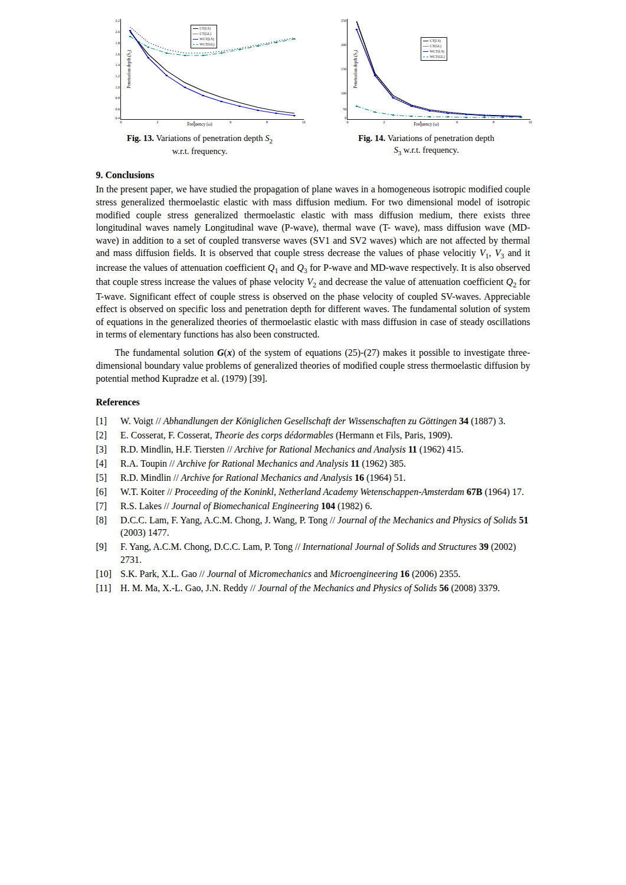Penetration depth (S2) 2.2 2.0 1.8 1.6 1.4 1.2 1.0 0.8 0.6 0.4 0 2 4 6 8 10
CT(LS)
CT(GL)
WCT(LS)
WCT(GL)
Frequency (ω)
Fig. 13. Variations of penetration depth S2
w.r.t. frequency.
Penetration depth (S3) 250 200 150 100 50 0 0 2 4 6 8 10
CT(LS)
CT(GL)
WCT(LS)
WCT(GL)
Frequency (ω)
Fig. 14. Variations of penetration depth
S3 w.r.t. frequency.
9. Conclusions
In the present paper, we have studied the propagation of plane waves in a homogeneous isotropic modified couple stress generalized thermoelastic elastic with mass diffusion medium. For two dimensional model of isotropic modified couple stress generalized thermoelastic elastic with mass diffusion medium, there exists three longitudinal waves namely Longitudinal wave (P-wave), thermal wave (T- wave), mass diffusion wave (MD-wave) in addition to a set of coupled transverse waves (SV1 and SV2 waves) which are not affected by thermal and mass diffusion fields. It is observed that couple stress decrease the values of phase velocitiy V1, V3 and it increase the values of attenuation coefficient Q1 and Q3 for P-wave and MD-wave respectively. It is also observed that couple stress increase the values of phase velocity V2 and decrease the value of attenuation coefficient Q2 for T-wave. Significant effect of couple stress is observed on the phase velocity of coupled SV-waves. Appreciable effect is observed on specific loss and penetration depth for different waves. The fundamental solution of system of equations in the generalized theories of thermoelastic elastic with mass diffusion in case of steady oscillations in terms of elementary functions has also been constructed.
The fundamental solution G(x) of the system of equations (25)-(27) makes it possible to investigate three-dimensional boundary value problems of generalized theories of modified couple stress thermoelastic diffusion by potential method Kupradze et al. (1979) [39].
References
[1] W. Voigt // Abhandlungen der Königlichen Gesellschaft der Wissenschaften zu Göttingen 34 (1887) 3.
[2] E. Cosserat, F. Cosserat, Theorie des corps dédormables (Hermann et Fils, Paris, 1909).
[3] R.D. Mindlin, H.F. Tiersten // Archive for Rational Mechanics and Analysis 11 (1962) 415.
[4] R.A. Toupin // Archive for Rational Mechanics and Analysis 11 (1962) 385.
[5] R.D. Mindlin // Archive for Rational Mechanics and Analysis 16 (1964) 51.
[6] W.T. Koiter // Proceeding of the Koninkl, Netherland Academy Wetenschappen-Amsterdam 67B (1964) 17.
[7] R.S. Lakes // Journal of Biomechanical Engineering 104 (1982) 6.
[8] D.C.C. Lam, F. Yang, A.C.M. Chong, J. Wang, P. Tong // Journal of the Mechanics and Physics of Solids 51 (2003) 1477.
[9] F. Yang, A.C.M. Chong, D.C.C. Lam, P. Tong // International Journal of Solids and Structures 39 (2002) 2731.
[10] S.K. Park, X.L. Gao // Journal of Micromechanics and Microengineering 16 (2006) 2355.
[11] H. M. Ma, X.-L. Gao, J.N. Reddy // Journal of the Mechanics and Physics of Solids 56 (2008) 3379.